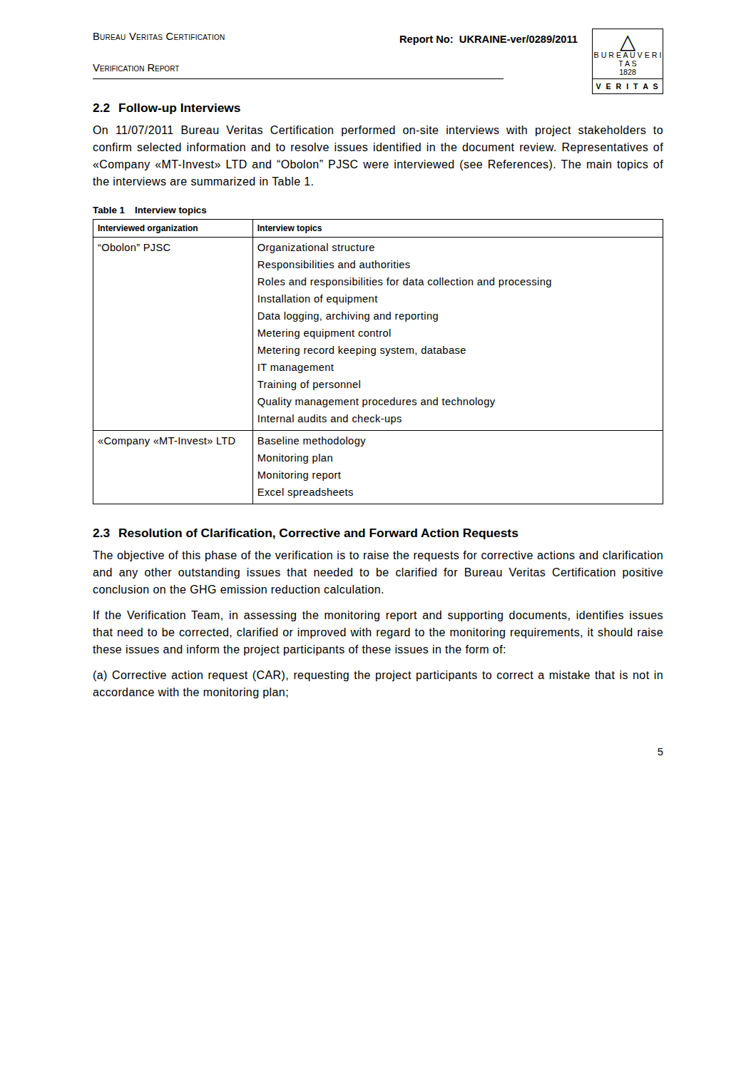Bureau Veritas Certification
Report No: UKRAINE-ver/0289/2011
Verification Report
△B U R E A U V E R I T A S
1828
V E R I T A S
2.2 Follow-up Interviews
On 11/07/2011 Bureau Veritas Certification performed on-site interviews with project stakeholders to confirm selected information and to resolve issues identified in the document review. Representatives of «Company «MT-Invest» LTD and “Obolon” PJSC were interviewed (see References). The main topics of the interviews are summarized in Table 1.
Table 1 Interview topics
| Interviewed organization | Interview topics |
| --- | --- |
| “Obolon” PJSC | Organizational structure Responsibilities and authorities Roles and responsibilities for data collection and processing Installation of equipment Data logging, archiving and reporting Metering equipment control Metering record keeping system, database IT management Training of personnel Quality management procedures and technology Internal audits and check-ups |
| «Company «MT-Invest» LTD | Baseline methodology Monitoring plan Monitoring report Excel spreadsheets |
2.3 Resolution of Clarification, Corrective and Forward Action Requests
The objective of this phase of the verification is to raise the requests for corrective actions and clarification and any other outstanding issues that needed to be clarified for Bureau Veritas Certification positive conclusion on the GHG emission reduction calculation.
If the Verification Team, in assessing the monitoring report and supporting documents, identifies issues that need to be corrected, clarified or improved with regard to the monitoring requirements, it should raise these issues and inform the project participants of these issues in the form of:
(a) Corrective action request (CAR), requesting the project participants to correct a mistake that is not in accordance with the monitoring plan;
5